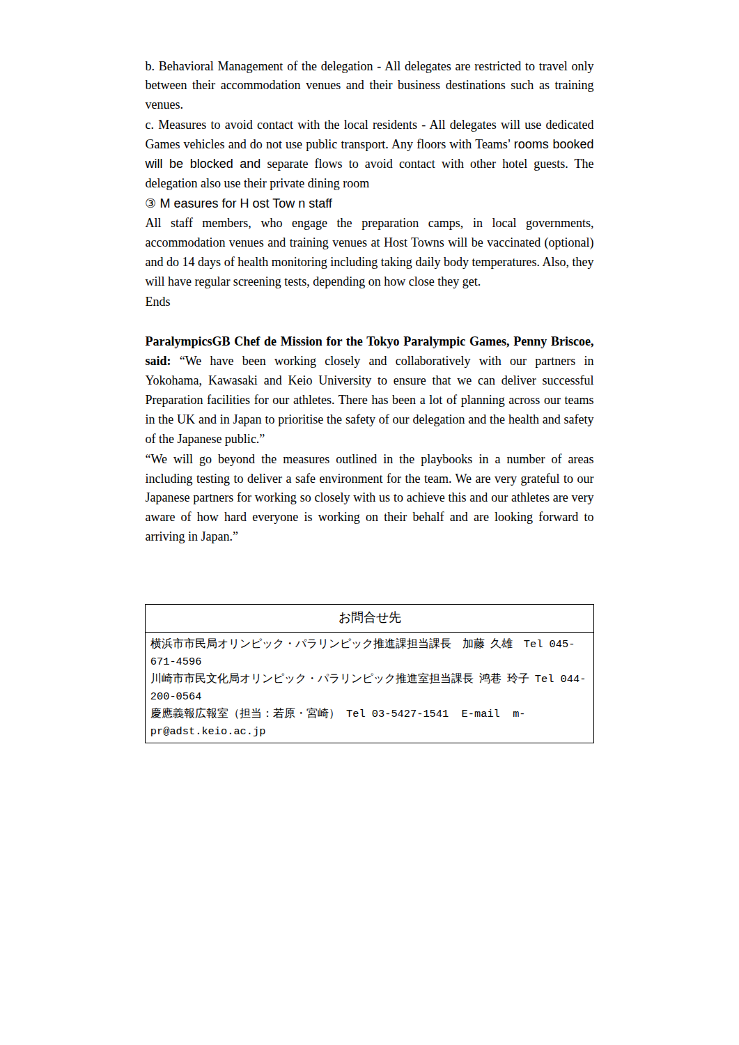b. Behavioral Management of the delegation - All delegates are restricted to travel only between their accommodation venues and their business destinations such as training venues.
c. Measures to avoid contact with the local residents - All delegates will use dedicated Games vehicles and do not use public transport. Any floors with Teams’ rooms booked will be blocked and separate flows to avoid contact with other hotel guests. The delegation also use their private dining room
③ M easures for H ost Tow n staff
All staff members, who engage the preparation camps, in local governments, accommodation venues and training venues at Host Towns will be vaccinated (optional) and do 14 days of health monitoring including taking daily body temperatures. Also, they will have regular screening tests, depending on how close they get.
Ends
ParalympicsGB Chef de Mission for the Tokyo Paralympic Games, Penny Briscoe, said: “We have been working closely and collaboratively with our partners in Yokohama, Kawasaki and Keio University to ensure that we can deliver successful Preparation facilities for our athletes. There has been a lot of planning across our teams in the UK and in Japan to prioritise the safety of our delegation and the health and safety of the Japanese public.”
“We will go beyond the measures outlined in the playbooks in a number of areas including testing to deliver a safe environment for the team. We are very grateful to our Japanese partners for working so closely with us to achieve this and our athletes are very aware of how hard everyone is working on their behalf and are looking forward to arriving in Japan.”
| お問合せ先 |
| 横浜市市民局オリンピック・パラリンピック推進課担当課長 加藤 久雄 Tel 045-671-4596 川崎市市民文化局オリンピック・パラリンピック推進室担当課長 鸿巷 玲子 Tel 044-200-0564 慶應義報広報室（担当：若原・宮崎） Tel 03-5427-1541 E-mail m-pr@adst.keio.ac.jp |